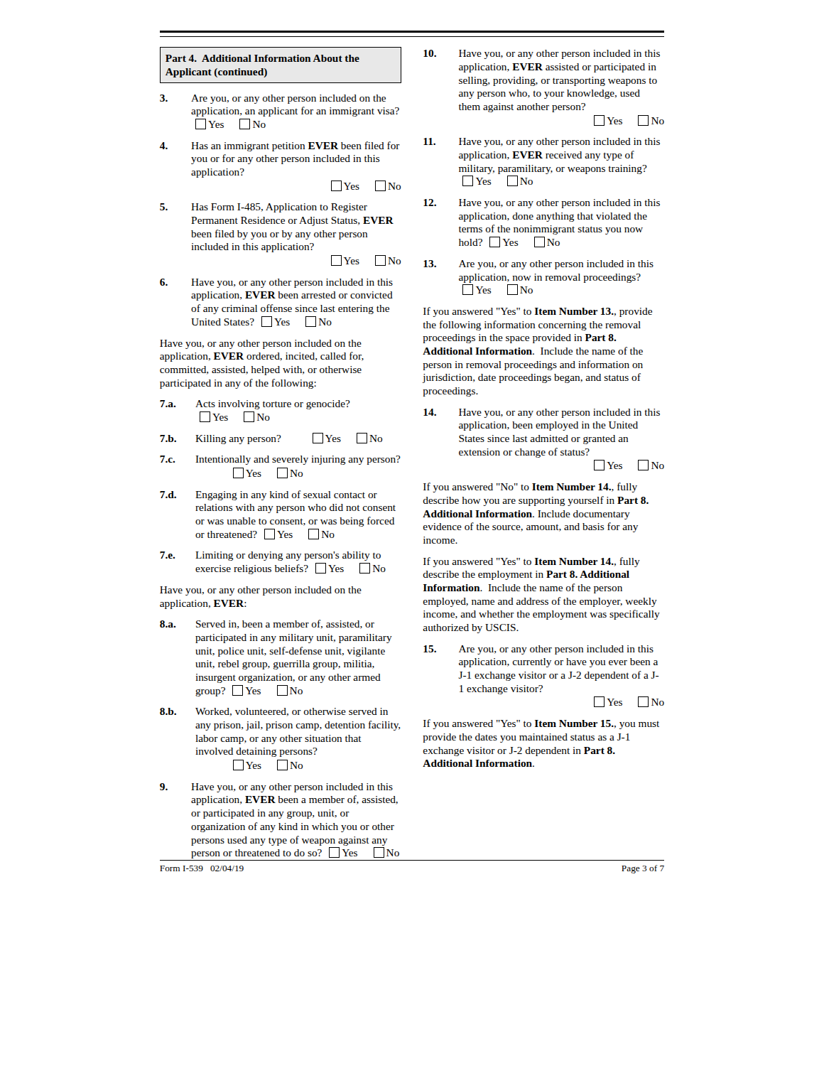Part 4. Additional Information About the Applicant (continued)
3.
Are you, or any other person included on the application, an applicant for an immigrant visa? Yes No
4.
Has an immigrant petition EVER been filed for you or for any other person included in this application?
Yes No
5.
Has Form I-485, Application to Register Permanent Residence or Adjust Status, EVER been filed by you or by any other person included in this application?
Yes No
6.
Have you, or any other person included in this application, EVER been arrested or convicted of any criminal offense since last entering the United States? Yes No
Have you, or any other person included on the application, EVER ordered, incited, called for, committed, assisted, helped with, or otherwise participated in any of the following:
7.a.
Acts involving torture or genocide? Yes No
7.b.
Killing any person? Yes No
7.c.
Intentionally and severely injuring any person?
Yes No
7.d.
Engaging in any kind of sexual contact or relations with any person who did not consent or was unable to consent, or was being forced or threatened? Yes No
7.e.
Limiting or denying any person's ability to exercise religious beliefs? Yes No
Have you, or any other person included on the application, EVER:
8.a.
Served in, been a member of, assisted, or participated in any military unit, paramilitary unit, police unit, self-defense unit, vigilante unit, rebel group, guerrilla group, militia, insurgent organization, or any other armed group? Yes No
8.b.
Worked, volunteered, or otherwise served in any prison, jail, prison camp, detention facility, labor camp, or any other situation that involved detaining persons?
Yes No
9.
Have you, or any other person included in this application, EVER been a member of, assisted, or participated in any group, unit, or organization of any kind in which you or other persons used any type of weapon against any person or threatened to do so? Yes No
10.
Have you, or any other person included in this application, EVER assisted or participated in selling, providing, or transporting weapons to any person who, to your knowledge, used them against another person?
Yes No
11.
Have you, or any other person included in this application, EVER received any type of military, paramilitary, or weapons training? Yes No
12.
Have you, or any other person included in this application, done anything that violated the terms of the nonimmigrant status you now hold? Yes No
13.
Are you, or any other person included in this application, now in removal proceedings? Yes No
If you answered "Yes" to Item Number 13., provide the following information concerning the removal proceedings in the space provided in Part 8. Additional Information. Include the name of the person in removal proceedings and information on jurisdiction, date proceedings began, and status of proceedings.
14.
Have you, or any other person included in this application, been employed in the United States since last admitted or granted an extension or change of status?
Yes No
If you answered "No" to Item Number 14., fully describe how you are supporting yourself in Part 8. Additional Information. Include documentary evidence of the source, amount, and basis for any income.
If you answered "Yes" to Item Number 14., fully describe the employment in Part 8. Additional Information. Include the name of the person employed, name and address of the employer, weekly income, and whether the employment was specifically authorized by USCIS.
15.
Are you, or any other person included in this application, currently or have you ever been a J-1 exchange visitor or a J-2 dependent of a J-1 exchange visitor?
Yes No
If you answered "Yes" to Item Number 15., you must provide the dates you maintained status as a J-1 exchange visitor or J-2 dependent in Part 8. Additional Information.
Form I-539 02/04/19
Page 3 of 7